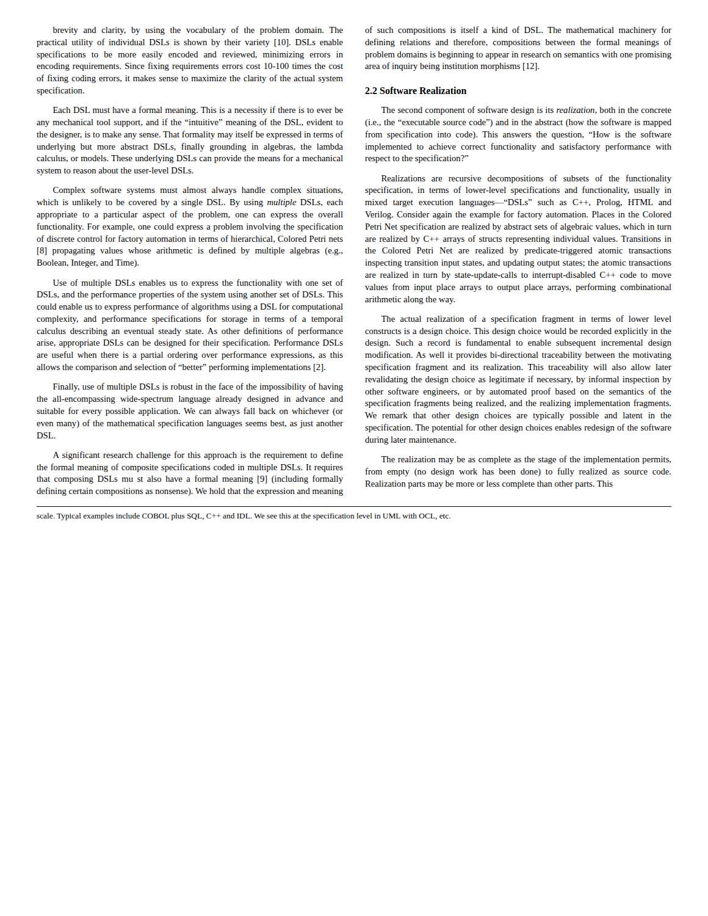brevity and clarity, by using the vocabulary of the problem domain. The practical utility of individual DSLs is shown by their variety [10]. DSLs enable specifications to be more easily encoded and reviewed, minimizing errors in encoding requirements. Since fixing requirements errors cost 10-100 times the cost of fixing coding errors, it makes sense to maximize the clarity of the actual system specification.
Each DSL must have a formal meaning. This is a necessity if there is to ever be any mechanical tool support, and if the “intuitive” meaning of the DSL, evident to the designer, is to make any sense. That formality may itself be expressed in terms of underlying but more abstract DSLs, finally grounding in algebras, the lambda calculus, or models. These underlying DSLs can provide the means for a mechanical system to reason about the user-level DSLs.
Complex software systems must almost always handle complex situations, which is unlikely to be covered by a single DSL. By using multiple DSLs, each appropriate to a particular aspect of the problem, one can express the overall functionality. For example, one could express a problem involving the specification of discrete control for factory automation in terms of hierarchical, Colored Petri nets [8] propagating values whose arithmetic is defined by multiple algebras (e.g., Boolean, Integer, and Time).
Use of multiple DSLs enables us to express the functionality with one set of DSLs, and the performance properties of the system using another set of DSLs. This could enable us to express performance of algorithms using a DSL for computational complexity, and performance specifications for storage in terms of a temporal calculus describing an eventual steady state. As other definitions of performance arise, appropriate DSLs can be designed for their specification. Performance DSLs are useful when there is a partial ordering over performance expressions, as this allows the comparison and selection of “better” performing implementations [2].
Finally, use of multiple DSLs is robust in the face of the impossibility of having the all-encompassing wide-spectrum language already designed in advance and suitable for every possible application. We can always fall back on whichever (or even many) of the mathematical specification languages seems best, as just another DSL.
A significant research challenge for this approach is the requirement to define the formal meaning of composite specifications coded in multiple DSLs. It requires that composing DSLs mu st also have a formal meaning [9] (including formally defining certain compositions as nonsense). We hold that the expression and meaning of such compositions is itself a kind of DSL. The mathematical machinery for defining relations and therefore, compositions between the formal meanings of problem domains is beginning to appear in research on semantics with one promising area of inquiry being institution morphisms [12].
2.2 Software Realization
The second component of software design is its realization, both in the concrete (i.e., the “executable source code”) and in the abstract (how the software is mapped from specification into code). This answers the question, “How is the software implemented to achieve correct functionality and satisfactory performance with respect to the specification?”
Realizations are recursive decompositions of subsets of the functionality specification, in terms of lower-level specifications and functionality, usually in mixed target execution languages—“DSLs” such as C++, Prolog, HTML and Verilog. Consider again the example for factory automation. Places in the Colored Petri Net specification are realized by abstract sets of algebraic values, which in turn are realized by C++ arrays of structs representing individual values. Transitions in the Colored Petri Net are realized by predicate-triggered atomic transactions inspecting transition input states, and updating output states; the atomic transactions are realized in turn by state-update-calls to interrupt-disabled C++ code to move values from input place arrays to output place arrays, performing combinational arithmetic along the way.
The actual realization of a specification fragment in terms of lower level constructs is a design choice. This design choice would be recorded explicitly in the design. Such a record is fundamental to enable subsequent incremental design modification. As well it provides bi-directional traceability between the motivating specification fragment and its realization. This traceability will also allow later revalidating the design choice as legitimate if necessary, by informal inspection by other software engineers, or by automated proof based on the semantics of the specification fragments being realized, and the realizing implementation fragments. We remark that other design choices are typically possible and latent in the specification. The potential for other design choices enables redesign of the software during later maintenance.
The realization may be as complete as the stage of the implementation permits, from empty (no design work has been done) to fully realized as source code. Realization parts may be more or less complete than other parts. This
scale. Typical examples include COBOL plus SQL, C++ and IDL. We see this at the specification level in UML with OCL, etc.